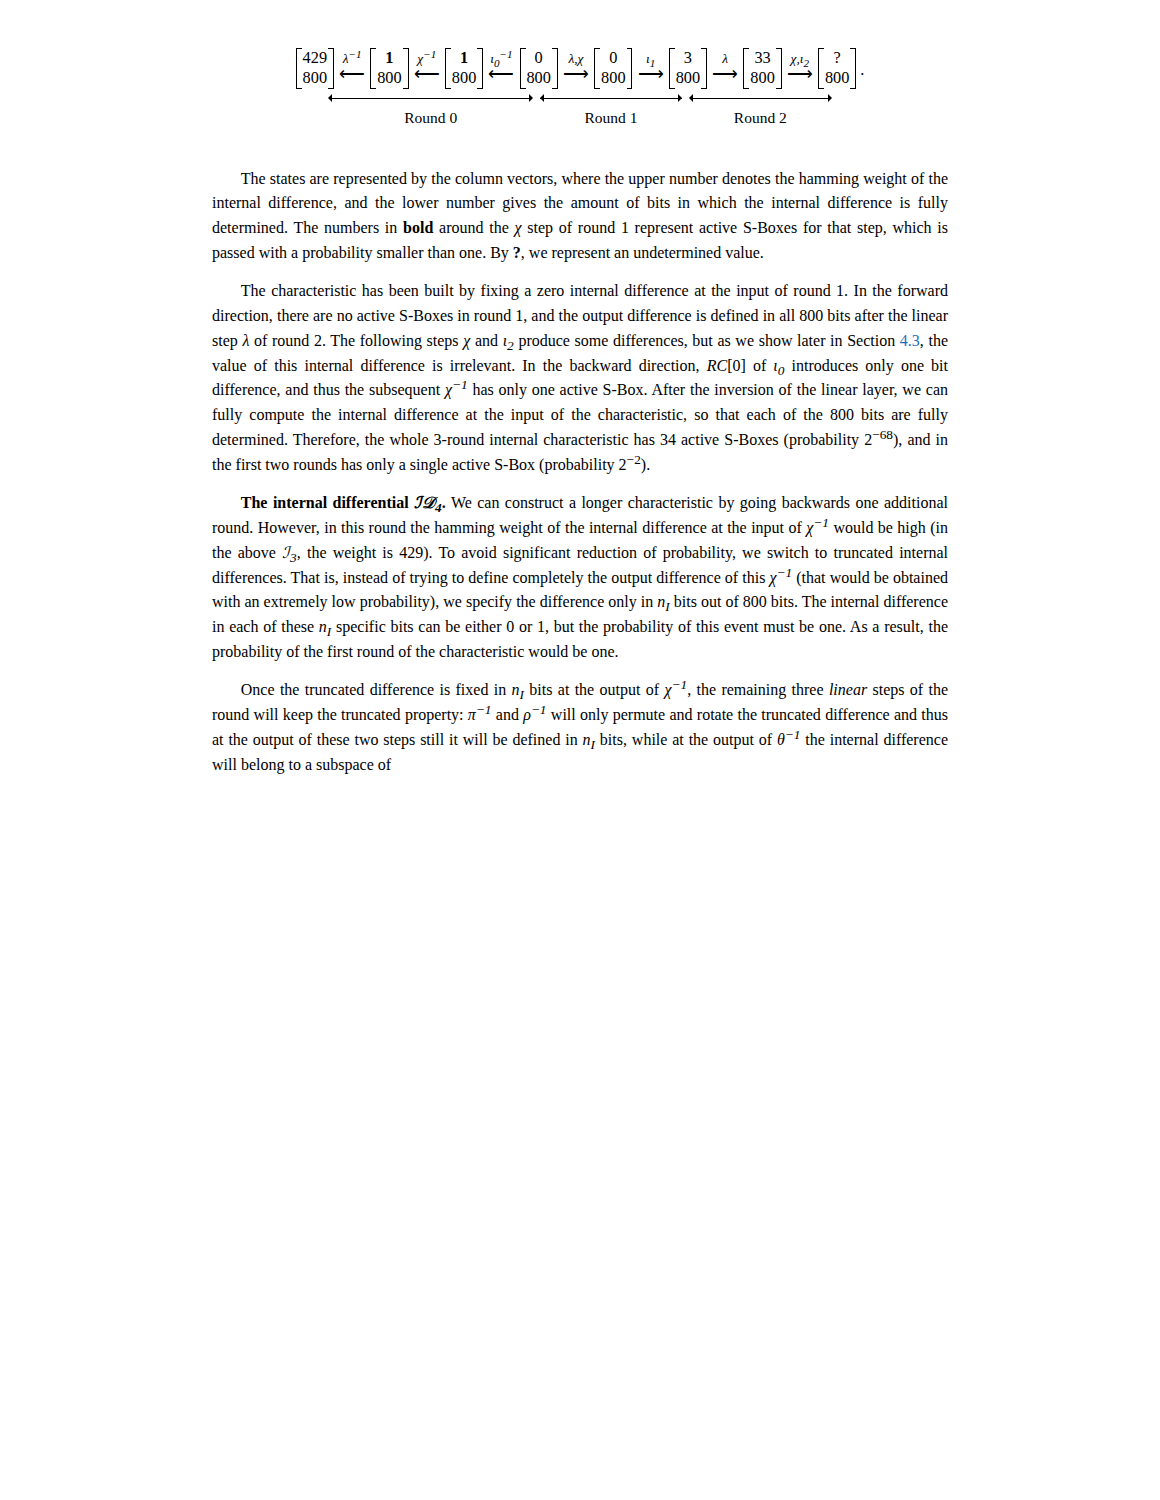| 429 800 | λ −1 ⟵ | 1 800 | χ −1 ⟵ | 1 800 | ι 0 −1 ⟵ | 0 800 | λ,χ ⟶ | 0 800 | ι 1 ⟶ | 3 800 | λ ⟶ | 33 800 | χ,ι 2 ⟶ | ? 800 | . |
| Round 0 | Round 1 | Round 2 |
The states are represented by the column vectors, where the upper number denotes the hamming weight of the internal difference, and the lower number gives the amount of bits in which the internal difference is fully determined. The numbers in bold around the χ step of round 1 represent active S-Boxes for that step, which is passed with a probability smaller than one. By ?, we represent an undetermined value.
The characteristic has been built by fixing a zero internal difference at the input of round 1. In the forward direction, there are no active S-Boxes in round 1, and the output difference is defined in all 800 bits after the linear step λ of round 2. The following steps χ and ι2 produce some differences, but as we show later in Section 4.3, the value of this internal difference is irrelevant. In the backward direction, RC[0] of ι0 introduces only one bit difference, and thus the subsequent χ−1 has only one active S-Box. After the inversion of the linear layer, we can fully compute the internal difference at the input of the characteristic, so that each of the 800 bits are fully determined. Therefore, the whole 3-round internal characteristic has 34 active S-Boxes (probability 2−68), and in the first two rounds has only a single active S-Box (probability 2−2).
The internal differential ℐ𝒟4. We can construct a longer characteristic by going backwards one additional round. However, in this round the hamming weight of the internal difference at the input of χ−1 would be high (in the above ℐ3, the weight is 429). To avoid significant reduction of probability, we switch to truncated internal differences. That is, instead of trying to define completely the output difference of this χ−1 (that would be obtained with an extremely low probability), we specify the difference only in nI bits out of 800 bits. The internal difference in each of these nI specific bits can be either 0 or 1, but the probability of this event must be one. As a result, the probability of the first round of the characteristic would be one.
Once the truncated difference is fixed in nI bits at the output of χ−1, the remaining three linear steps of the round will keep the truncated property: π−1 and ρ−1 will only permute and rotate the truncated difference and thus at the output of these two steps still it will be defined in nI bits, while at the output of θ−1 the internal difference will belong to a subspace of